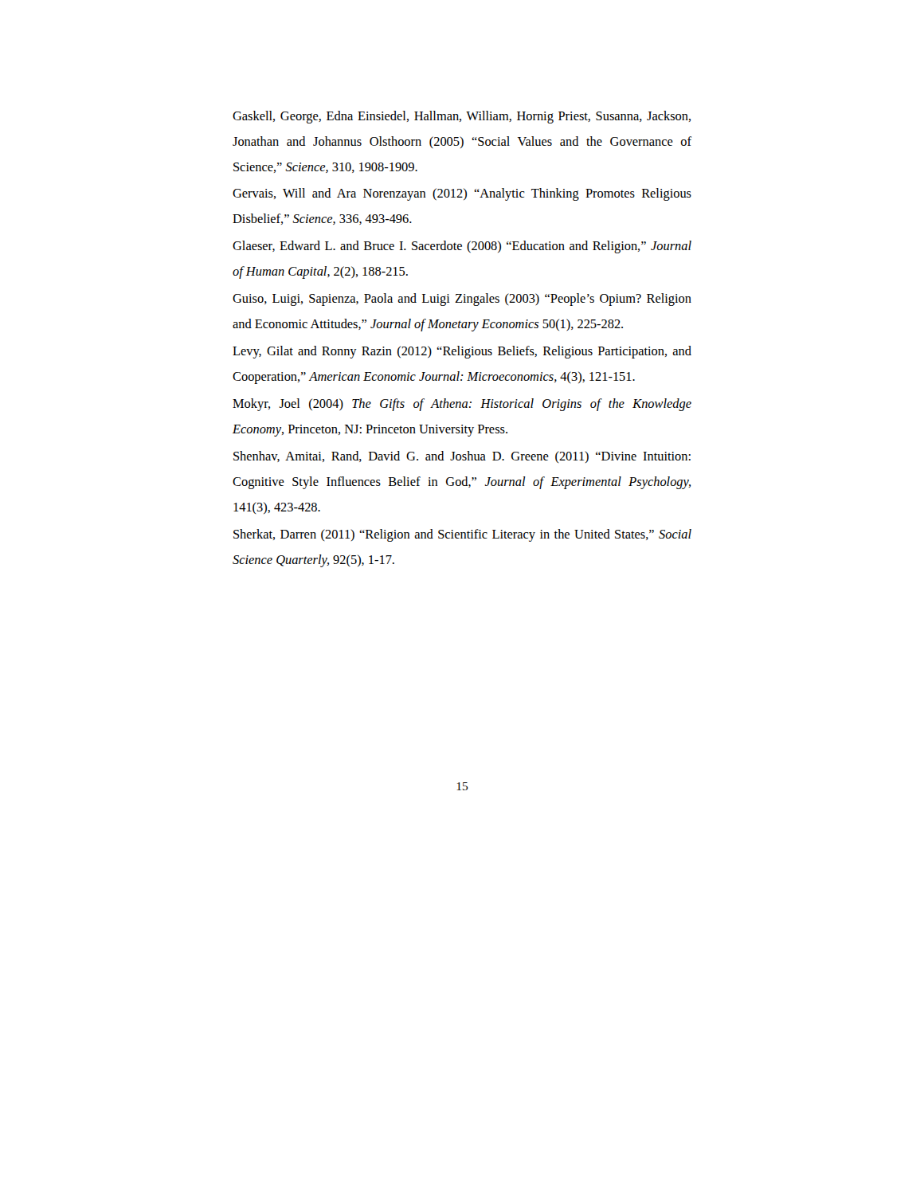Gaskell, George, Edna Einsiedel, Hallman, William, Hornig Priest, Susanna, Jackson, Jonathan and Johannus Olsthoorn (2005) “Social Values and the Governance of Science,” Science, 310, 1908-1909.
Gervais, Will and Ara Norenzayan (2012) “Analytic Thinking Promotes Religious Disbelief,” Science, 336, 493-496.
Glaeser, Edward L. and Bruce I. Sacerdote (2008) “Education and Religion,” Journal of Human Capital, 2(2), 188-215.
Guiso, Luigi, Sapienza, Paola and Luigi Zingales (2003) “People’s Opium? Religion and Economic Attitudes,” Journal of Monetary Economics 50(1), 225-282.
Levy, Gilat and Ronny Razin (2012) “Religious Beliefs, Religious Participation, and Cooperation,” American Economic Journal: Microeconomics, 4(3), 121-151.
Mokyr, Joel (2004) The Gifts of Athena: Historical Origins of the Knowledge Economy, Princeton, NJ: Princeton University Press.
Shenhav, Amitai, Rand, David G. and Joshua D. Greene (2011) “Divine Intuition: Cognitive Style Influences Belief in God,” Journal of Experimental Psychology, 141(3), 423-428.
Sherkat, Darren (2011) “Religion and Scientific Literacy in the United States,” Social Science Quarterly, 92(5), 1-17.
15